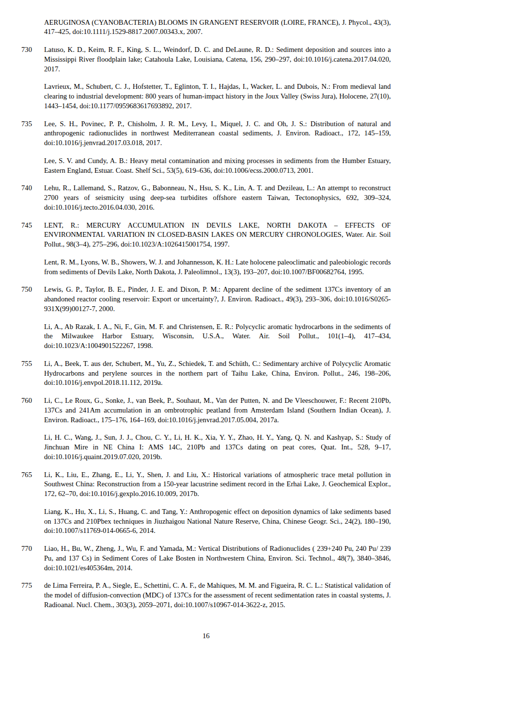AERUGINOSA (CYANOBACTERIA) BLOOMS IN GRANGENT RESERVOIR (LOIRE, FRANCE), J. Phycol., 43(3), 417–425, doi:10.1111/j.1529-8817.2007.00343.x, 2007.
730
Latuso, K. D., Keim, R. F., King, S. L., Weindorf, D. C. and DeLaune, R. D.: Sediment deposition and sources into a Mississippi River floodplain lake; Catahoula Lake, Louisiana, Catena, 156, 290–297, doi:10.1016/j.catena.2017.04.020, 2017.
Lavrieux, M., Schubert, C. J., Hofstetter, T., Eglinton, T. I., Hajdas, I., Wacker, L. and Dubois, N.: From medieval land clearing to industrial development: 800 years of human-impact history in the Joux Valley (Swiss Jura), Holocene, 27(10), 1443–1454, doi:10.1177/0959683617693892, 2017.
735
Lee, S. H., Povinec, P. P., Chisholm, J. R. M., Levy, I., Miquel, J. C. and Oh, J. S.: Distribution of natural and anthropogenic radionuclides in northwest Mediterranean coastal sediments, J. Environ. Radioact., 172, 145–159, doi:10.1016/j.jenvrad.2017.03.018, 2017.
Lee, S. V. and Cundy, A. B.: Heavy metal contamination and mixing processes in sediments from the Humber Estuary, Eastern England, Estuar. Coast. Shelf Sci., 53(5), 619–636, doi:10.1006/ecss.2000.0713, 2001.
740
Lehu, R., Lallemand, S., Ratzov, G., Babonneau, N., Hsu, S. K., Lin, A. T. and Dezileau, L.: An attempt to reconstruct 2700 years of seismicity using deep-sea turbidites offshore eastern Taiwan, Tectonophysics, 692, 309–324, doi:10.1016/j.tecto.2016.04.030, 2016.
745
LENT, R.: MERCURY ACCUMULATION IN DEVILS LAKE, NORTH DAKOTA – EFFECTS OF ENVIRONMENTAL VARIATION IN CLOSED-BASIN LAKES ON MERCURY CHRONOLOGIES, Water. Air. Soil Pollut., 98(3–4), 275–296, doi:10.1023/A:1026415001754, 1997.
Lent, R. M., Lyons, W. B., Showers, W. J. and Johannesson, K. H.: Late holocene paleoclimatic and paleobiologic records from sediments of Devils Lake, North Dakota, J. Paleolimnol., 13(3), 193–207, doi:10.1007/BF00682764, 1995.
750
Lewis, G. P., Taylor, B. E., Pinder, J. E. and Dixon, P. M.: Apparent decline of the sediment 137Cs inventory of an abandoned reactor cooling reservoir: Export or uncertainty?, J. Environ. Radioact., 49(3), 293–306, doi:10.1016/S0265-931X(99)00127-7, 2000.
Li, A., Ab Razak, I. A., Ni, F., Gin, M. F. and Christensen, E. R.: Polycyclic aromatic hydrocarbons in the sediments of the Milwaukee Harbor Estuary, Wisconsin, U.S.A., Water. Air. Soil Pollut., 101(1–4), 417–434, doi:10.1023/A:1004901522267, 1998.
755
Li, A., Beek, T. aus der, Schubert, M., Yu, Z., Schiedek, T. and Schüth, C.: Sedimentary archive of Polycyclic Aromatic Hydrocarbons and perylene sources in the northern part of Taihu Lake, China, Environ. Pollut., 246, 198–206, doi:10.1016/j.envpol.2018.11.112, 2019a.
760
Li, C., Le Roux, G., Sonke, J., van Beek, P., Souhaut, M., Van der Putten, N. and De Vleeschouwer, F.: Recent 210Pb, 137Cs and 241Am accumulation in an ombrotrophic peatland from Amsterdam Island (Southern Indian Ocean), J. Environ. Radioact., 175–176, 164–169, doi:10.1016/j.jenvrad.2017.05.004, 2017a.
Li, H. C., Wang, J., Sun, J. J., Chou, C. Y., Li, H. K., Xia, Y. Y., Zhao, H. Y., Yang, Q. N. and Kashyap, S.: Study of Jinchuan Mire in NE China I: AMS 14C, 210Pb and 137Cs dating on peat cores, Quat. Int., 528, 9–17, doi:10.1016/j.quaint.2019.07.020, 2019b.
765
Li, K., Liu, E., Zhang, E., Li, Y., Shen, J. and Liu, X.: Historical variations of atmospheric trace metal pollution in Southwest China: Reconstruction from a 150-year lacustrine sediment record in the Erhai Lake, J. Geochemical Explor., 172, 62–70, doi:10.1016/j.gexplo.2016.10.009, 2017b.
Liang, K., Hu, X., Li, S., Huang, C. and Tang, Y.: Anthropogenic effect on deposition dynamics of lake sediments based on 137Cs and 210Pbex techniques in Jiuzhaigou National Nature Reserve, China, Chinese Geogr. Sci., 24(2), 180–190, doi:10.1007/s11769-014-0665-6, 2014.
770
Liao, H., Bu, W., Zheng, J., Wu, F. and Yamada, M.: Vertical Distributions of Radionuclides ( 239+240 Pu, 240 Pu/ 239 Pu, and 137 Cs) in Sediment Cores of Lake Bosten in Northwestern China, Environ. Sci. Technol., 48(7), 3840–3846, doi:10.1021/es405364m, 2014.
775
de Lima Ferreira, P. A., Siegle, E., Schettini, C. A. F., de Mahiques, M. M. and Figueira, R. C. L.: Statistical validation of the model of diffusion-convection (MDC) of 137Cs for the assessment of recent sedimentation rates in coastal systems, J. Radioanal. Nucl. Chem., 303(3), 2059–2071, doi:10.1007/s10967-014-3622-z, 2015.
16